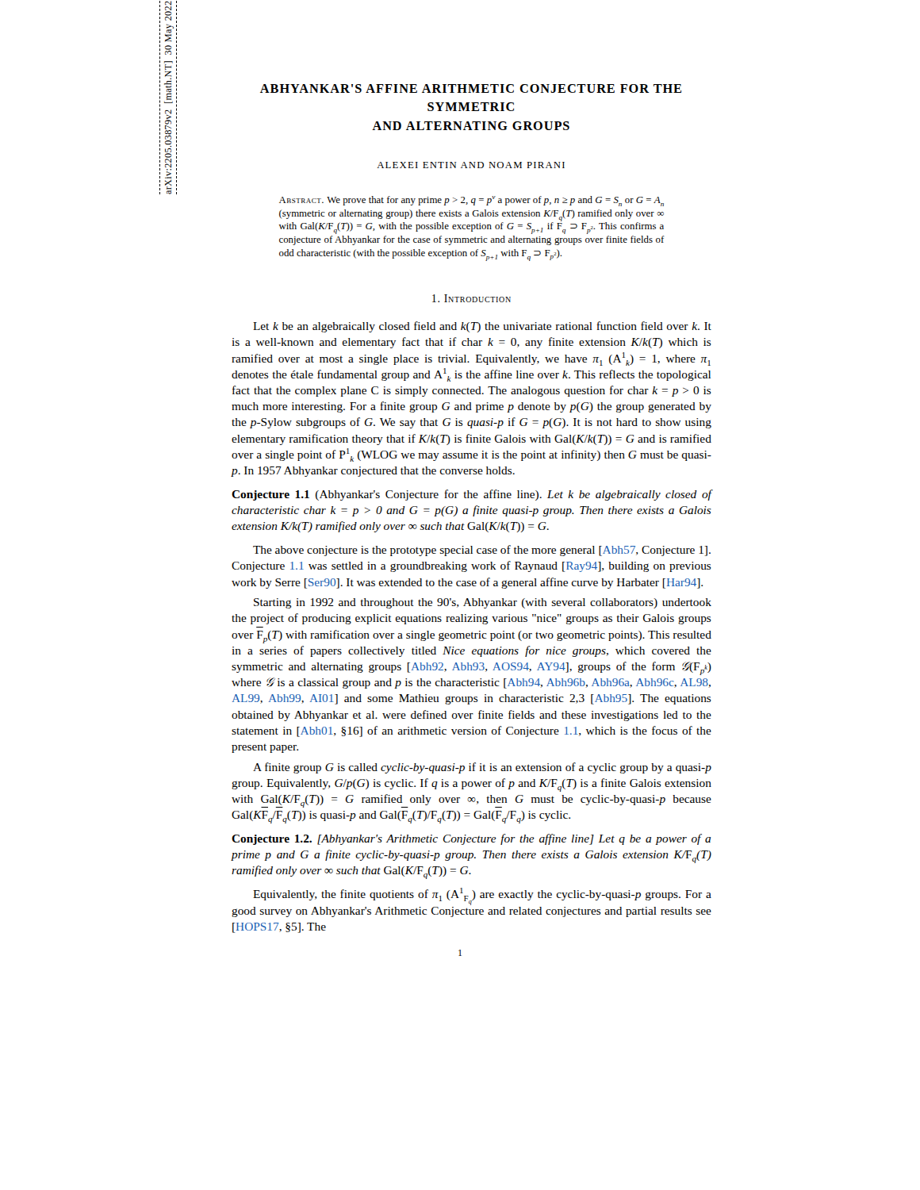arXiv:2205.03879v2 [math.NT] 30 May 2022
Abhyankar's affine arithmetic conjecture for the symmetric
and alternating groups
Alexei Entin and Noam Pirani
Abstract. We prove that for any prime p > 2, q = pν a power of p, n ≥ p and G = Sn or G = An (symmetric or alternating group) there exists a Galois extension K/Fq(T) ramified only over ∞ with Gal(K/Fq(T)) = G, with the possible exception of G = Sp+1 if Fq ⊃ Fp2. This confirms a conjecture of Abhyankar for the case of symmetric and alternating groups over finite fields of odd characteristic (with the possible exception of Sp+1 with Fq ⊃ Fp2).
1. Introduction
Let k be an algebraically closed field and k(T) the univariate rational function field over k. It is a well-known and elementary fact that if char k = 0, any finite extension K/k(T) which is ramified over at most a single place is trivial. Equivalently, we have π1 (A1k) = 1, where π1 denotes the étale fundamental group and A1k is the affine line over k. This reflects the topological fact that the complex plane C is simply connected. The analogous question for char k = p > 0 is much more interesting. For a finite group G and prime p denote by p(G) the group generated by the p-Sylow subgroups of G. We say that G is quasi-p if G = p(G). It is not hard to show using elementary ramification theory that if K/k(T) is finite Galois with Gal(K/k(T)) = G and is ramified over a single point of P1k (WLOG we may assume it is the point at infinity) then G must be quasi-p. In 1957 Abhyankar conjectured that the converse holds.
Conjecture 1.1 (Abhyankar's Conjecture for the affine line). Let k be algebraically closed of characteristic char k = p > 0 and G = p(G) a finite quasi-p group. Then there exists a Galois extension K/k(T) ramified only over ∞ such that Gal(K/k(T)) = G.
The above conjecture is the prototype special case of the more general [Abh57, Conjecture 1]. Conjecture 1.1 was settled in a groundbreaking work of Raynaud [Ray94], building on previous work by Serre [Ser90]. It was extended to the case of a general affine curve by Harbater [Har94].
Starting in 1992 and throughout the 90's, Abhyankar (with several collaborators) undertook the project of producing explicit equations realizing various "nice" groups as their Galois groups over Fp(T) with ramification over a single geometric point (or two geometric points). This resulted in a series of papers collectively titled Nice equations for nice groups, which covered the symmetric and alternating groups [Abh92, Abh93, AOS94, AY94], groups of the form 𝒢(Fpk) where 𝒢 is a classical group and p is the characteristic [Abh94, Abh96b, Abh96a, Abh96c, AL98, AL99, Abh99, AI01] and some Mathieu groups in characteristic 2,3 [Abh95]. The equations obtained by Abhyankar et al. were defined over finite fields and these investigations led to the statement in [Abh01, §16] of an arithmetic version of Conjecture 1.1, which is the focus of the present paper.
A finite group G is called cyclic-by-quasi-p if it is an extension of a cyclic group by a quasi-p group. Equivalently, G/p(G) is cyclic. If q is a power of p and K/Fq(T) is a finite Galois extension with Gal(K/Fq(T)) = G ramified only over ∞, then G must be cyclic-by-quasi-p because Gal(KFq/Fq(T)) is quasi-p and Gal(Fq(T)/Fq(T)) = Gal(Fq/Fq) is cyclic.
Conjecture 1.2. [Abhyankar's Arithmetic Conjecture for the affine line] Let q be a power of a prime p and G a finite cyclic-by-quasi-p group. Then there exists a Galois extension K/Fq(T) ramified only over ∞ such that Gal(K/Fq(T)) = G.
Equivalently, the finite quotients of π1 (A1Fq) are exactly the cyclic-by-quasi-p groups. For a good survey on Abhyankar's Arithmetic Conjecture and related conjectures and partial results see [HOPS17, §5]. The
1